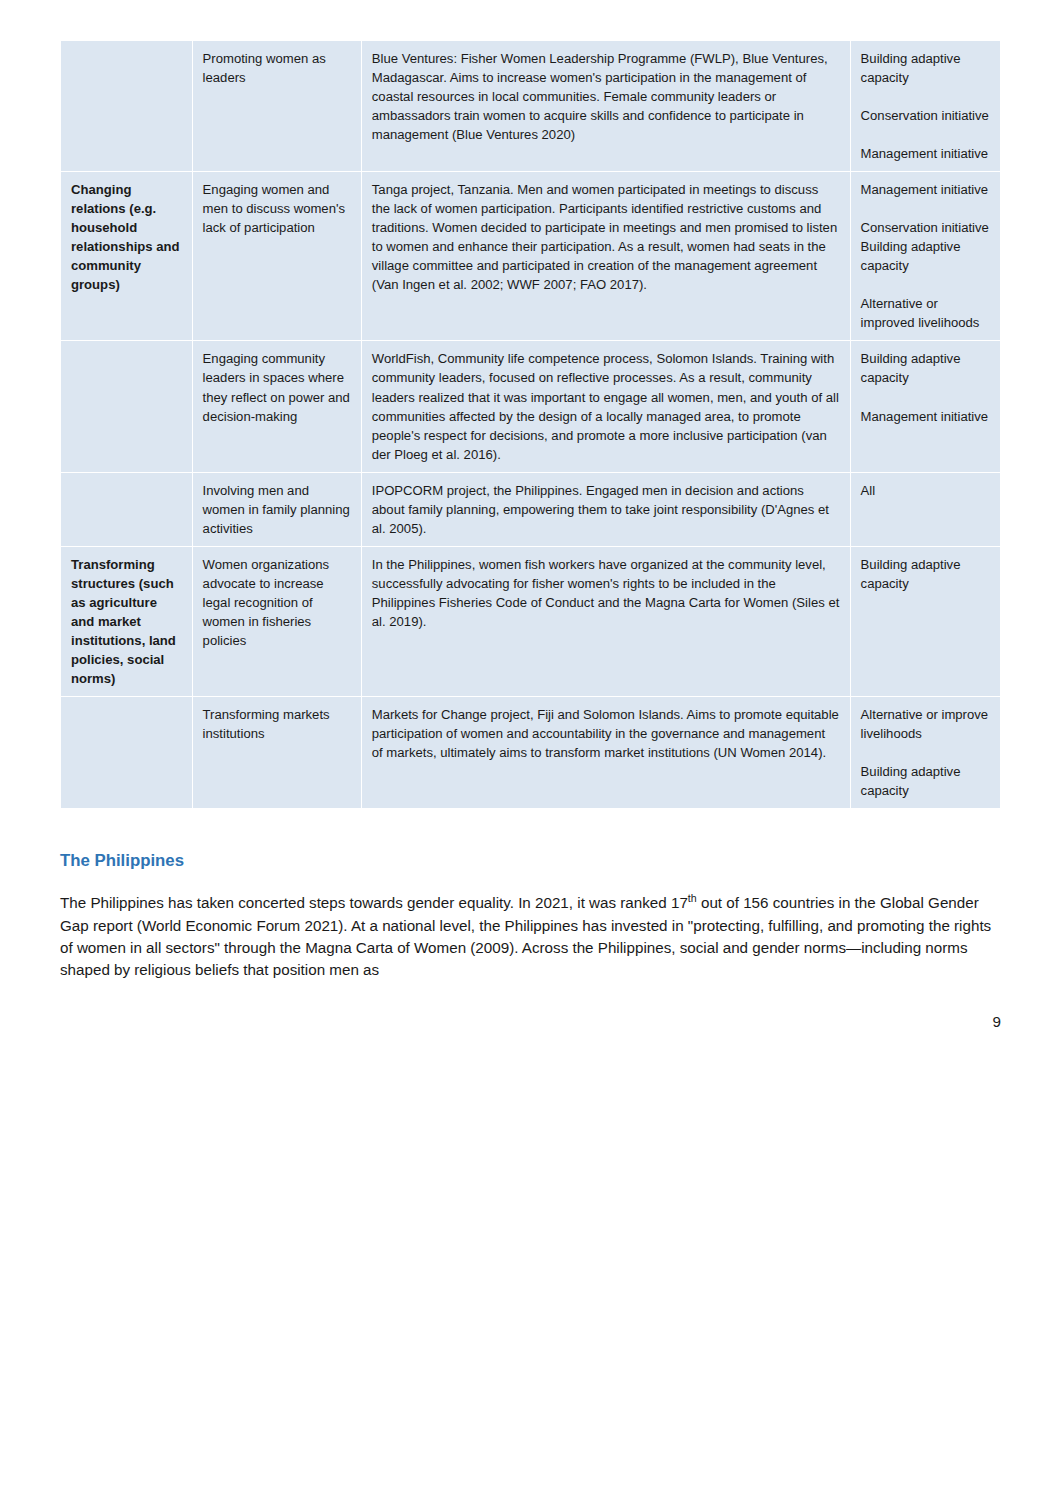| | Promoting women as leaders | Blue Ventures: Fisher Women Leadership Programme (FWLP), Blue Ventures, Madagascar. Aims to increase women's participation in the management of coastal resources in local communities. Female community leaders or ambassadors train women to acquire skills and confidence to participate in management (Blue Ventures 2020) | Building adaptive capacity Conservation initiative Management initiative |
| Changing relations (e.g. household relationships and community groups) | Engaging women and men to discuss women's lack of participation | Tanga project, Tanzania. Men and women participated in meetings to discuss the lack of women participation. Participants identified restrictive customs and traditions. Women decided to participate in meetings and men promised to listen to women and enhance their participation. As a result, women had seats in the village committee and participated in creation of the management agreement (Van Ingen et al. 2002; WWF 2007; FAO 2017). | Management initiative Conservation initiative Building adaptive capacity Alternative or improved livelihoods |
| | Engaging community leaders in spaces where they reflect on power and decision-making | WorldFish, Community life competence process, Solomon Islands. Training with community leaders, focused on reflective processes. As a result, community leaders realized that it was important to engage all women, men, and youth of all communities affected by the design of a locally managed area, to promote people's respect for decisions, and promote a more inclusive participation (van der Ploeg et al. 2016). | Building adaptive capacity Management initiative |
| | Involving men and women in family planning activities | IPOPCORM project, the Philippines. Engaged men in decision and actions about family planning, empowering them to take joint responsibility (D'Agnes et al. 2005). | All |
| Transforming structures (such as agriculture and market institutions, land policies, social norms) | Women organizations advocate to increase legal recognition of women in fisheries policies | In the Philippines, women fish workers have organized at the community level, successfully advocating for fisher women's rights to be included in the Philippines Fisheries Code of Conduct and the Magna Carta for Women (Siles et al. 2019). | Building adaptive capacity |
| | Transforming markets institutions | Markets for Change project, Fiji and Solomon Islands. Aims to promote equitable participation of women and accountability in the governance and management of markets, ultimately aims to transform market institutions (UN Women 2014). | Alternative or improve livelihoods Building adaptive capacity |
The Philippines
The Philippines has taken concerted steps towards gender equality. In 2021, it was ranked 17th out of 156 countries in the Global Gender Gap report (World Economic Forum 2021). At a national level, the Philippines has invested in "protecting, fulfilling, and promoting the rights of women in all sectors" through the Magna Carta of Women (2009). Across the Philippines, social and gender norms—including norms shaped by religious beliefs that position men as
9